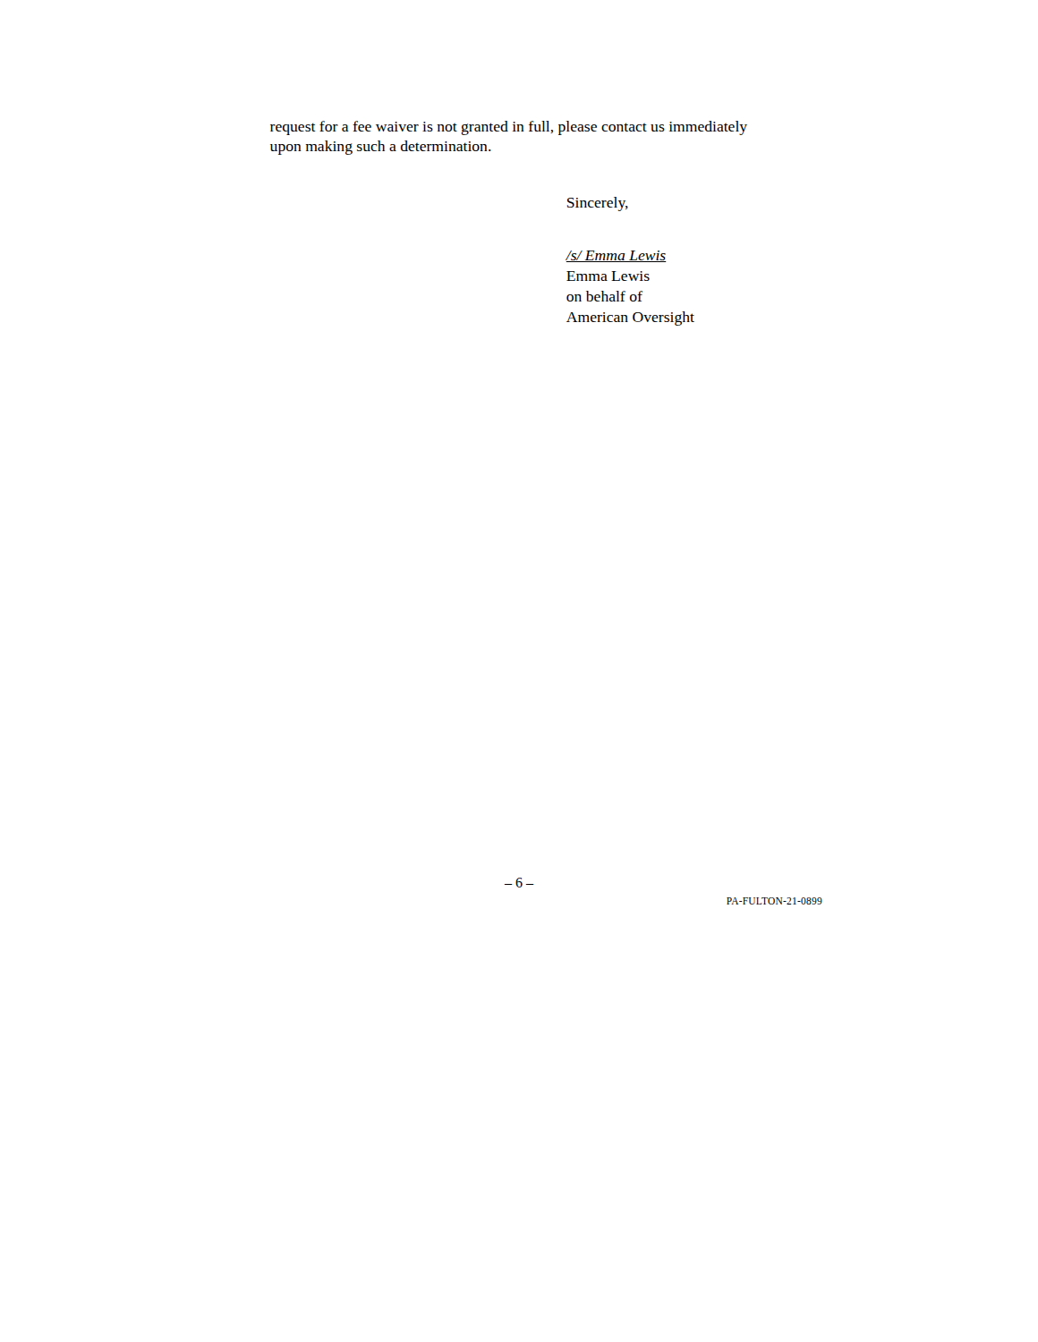request for a fee waiver is not granted in full, please contact us immediately upon making such a determination.
Sincerely,
/s/ Emma Lewis
Emma Lewis
on behalf of
American Oversight
– 6 –
PA-FULTON-21-0899